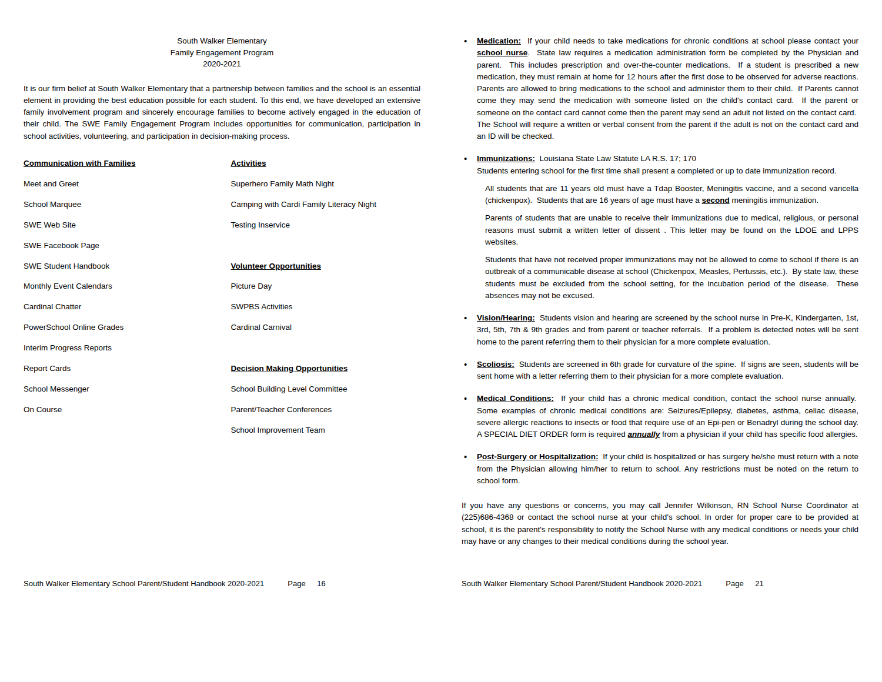South Walker Elementary
Family Engagement Program
2020-2021
It is our firm belief at South Walker Elementary that a partnership between families and the school is an essential element in providing the best education possible for each student. To this end, we have developed an extensive family involvement program and sincerely encourage families to become actively engaged in the education of their child. The SWE Family Engagement Program includes opportunities for communication, participation in school activities, volunteering, and participation in decision-making process.
Communication with Families
Meet and Greet
School Marquee
SWE Web Site
SWE Facebook Page
SWE Student Handbook
Monthly Event Calendars
Cardinal Chatter
PowerSchool Online Grades
Interim Progress Reports
Report Cards
School Messenger
On Course
Activities
Superhero Family Math Night
Camping with Cardi Family Literacy Night
Testing Inservice
Volunteer Opportunities
Picture Day
SWPBS Activities
Cardinal Carnival
Decision Making Opportunities
School Building Level Committee
Parent/Teacher Conferences
School Improvement Team
Medication: If your child needs to take medications for chronic conditions at school please contact your school nurse. State law requires a medication administration form be completed by the Physician and parent. This includes prescription and over-the-counter medications. If a student is prescribed a new medication, they must remain at home for 12 hours after the first dose to be observed for adverse reactions. Parents are allowed to bring medications to the school and administer them to their child. If Parents cannot come they may send the medication with someone listed on the child's contact card. If the parent or someone on the contact card cannot come then the parent may send an adult not listed on the contact card. The School will require a written or verbal consent from the parent if the adult is not on the contact card and an ID will be checked.
Immunizations: Louisiana State Law Statute LA R.S. 17; 170
Students entering school for the first time shall present a completed or up to date immunization record.
All students that are 11 years old must have a Tdap Booster, Meningitis vaccine, and a second varicella (chickenpox). Students that are 16 years of age must have a second meningitis immunization.
Parents of students that are unable to receive their immunizations due to medical, religious, or personal reasons must submit a written letter of dissent . This letter may be found on the LDOE and LPPS websites.
Students that have not received proper immunizations may not be allowed to come to school if there is an outbreak of a communicable disease at school (Chickenpox, Measles, Pertussis, etc.). By state law, these students must be excluded from the school setting, for the incubation period of the disease. These absences may not be excused.
Vision/Hearing: Students vision and hearing are screened by the school nurse in Pre-K, Kindergarten, 1st, 3rd, 5th, 7th & 9th grades and from parent or teacher referrals. If a problem is detected notes will be sent home to the parent referring them to their physician for a more complete evaluation.
Scoliosis: Students are screened in 6th grade for curvature of the spine. If signs are seen, students will be sent home with a letter referring them to their physician for a more complete evaluation.
Medical Conditions: If your child has a chronic medical condition, contact the school nurse annually. Some examples of chronic medical conditions are: Seizures/Epilepsy, diabetes, asthma, celiac disease, severe allergic reactions to insects or food that require use of an Epi-pen or Benadryl during the school day. A SPECIAL DIET ORDER form is required annually from a physician if your child has specific food allergies.
Post-Surgery or Hospitalization: If your child is hospitalized or has surgery he/she must return with a note from the Physician allowing him/her to return to school. Any restrictions must be noted on the return to school form.
If you have any questions or concerns, you may call Jennifer Wilkinson, RN School Nurse Coordinator at (225)686-4368 or contact the school nurse at your child's school. In order for proper care to be provided at school, it is the parent's responsibility to notify the School Nurse with any medical conditions or needs your child may have or any changes to their medical conditions during the school year.
South Walker Elementary School Parent/Student Handbook 2020-2021 Page16
South Walker Elementary School Parent/Student Handbook 2020-2021 Page21